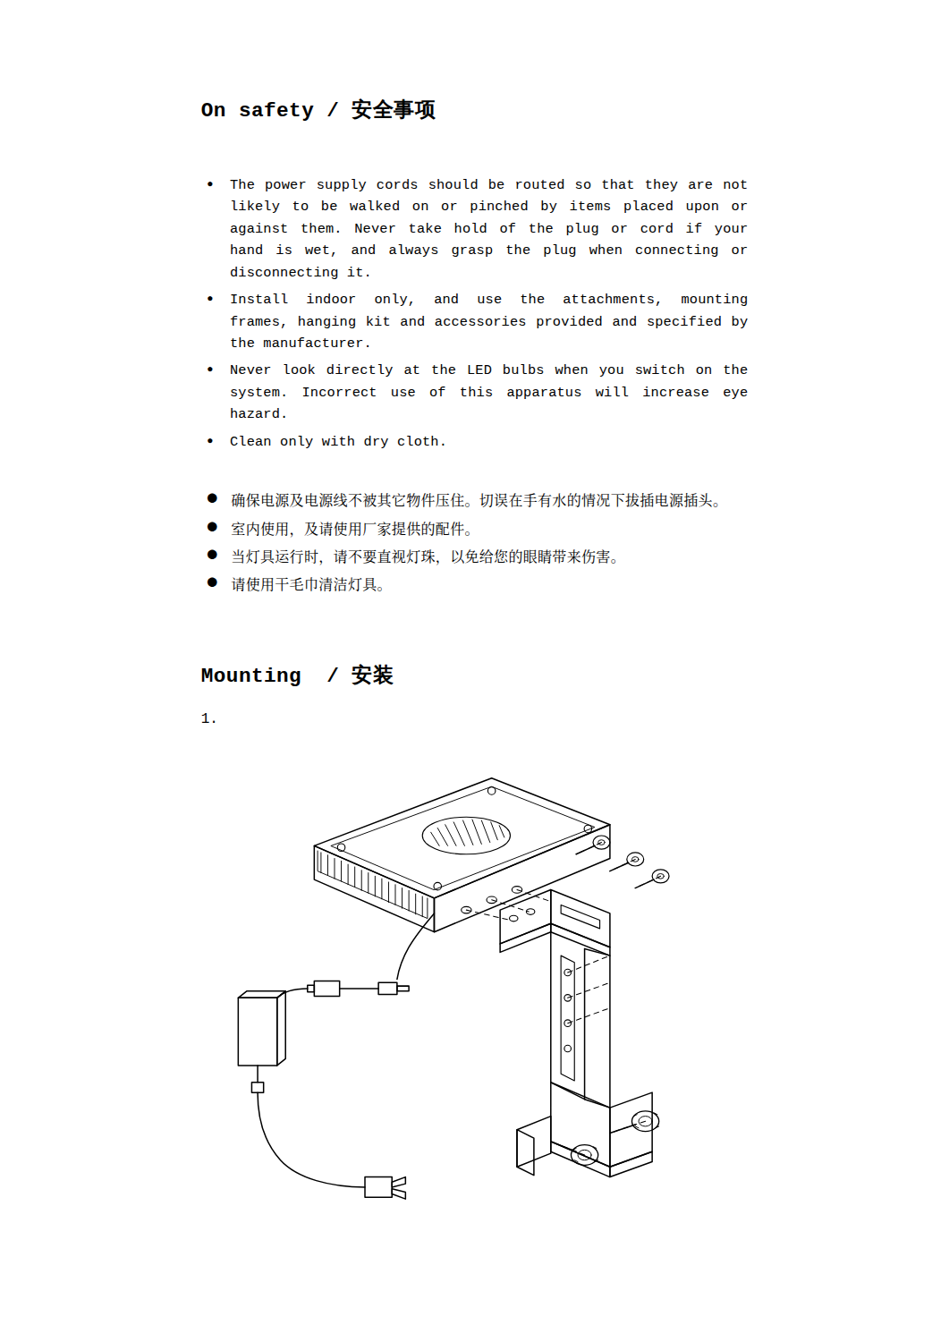On safety / 安全事项
The power supply cords should be routed so that they are not likely to be walked on or pinched by items placed upon or against them. Never take hold of the plug or cord if your hand is wet, and always grasp the plug when connecting or disconnecting it.
Install indoor only, and use the attachments, mounting frames, hanging kit and accessories provided and specified by the manufacturer.
Never look directly at the LED bulbs when you switch on the system. Incorrect use of this apparatus will increase eye hazard.
Clean only with dry cloth.
确保电源及电源线不被其它物件压住。切误在手有水的情况下拔插电源插头。
室内使用，及请使用厂家提供的配件。
当灯具运行时，请不要直视灯珠，以免给您的眼睛带来伤害。
请使用干毛巾清洁灯具。
Mounting / 安装
1.